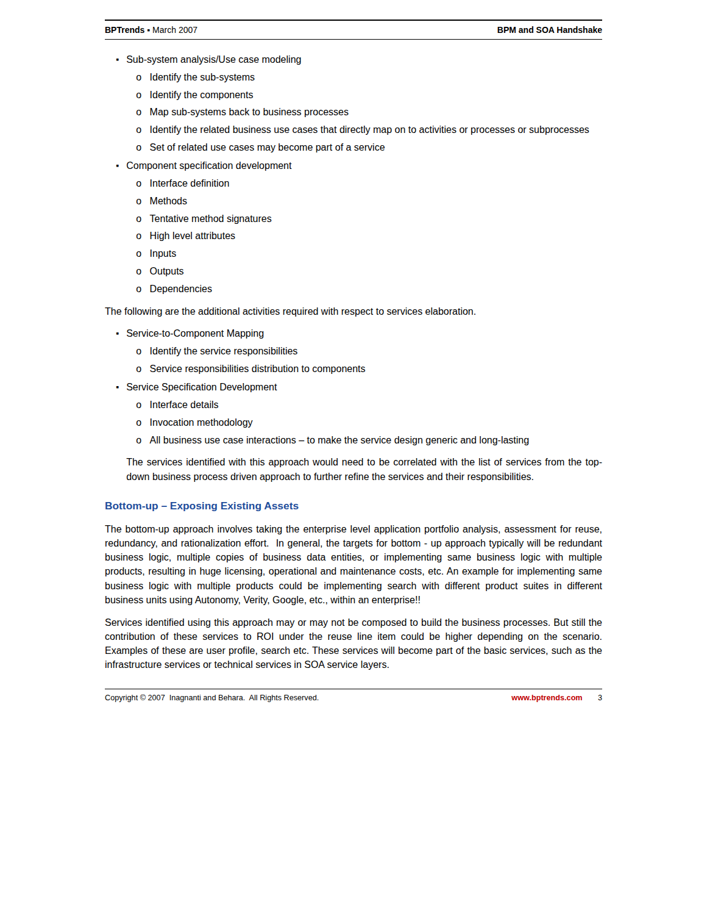BPTrends ▪ March 2007
BPM and SOA Handshake
Sub-system analysis/Use case modeling
Identify the sub-systems
Identify the components
Map sub-systems back to business processes
Identify the related business use cases that directly map on to activities or processes or subprocesses
Set of related use cases may become part of a service
Component specification development
Interface definition
Methods
Tentative method signatures
High level attributes
Inputs
Outputs
Dependencies
The following are the additional activities required with respect to services elaboration.
Service-to-Component Mapping
Identify the service responsibilities
Service responsibilities distribution to components
Service Specification Development
Interface details
Invocation methodology
All business use case interactions – to make the service design generic and long-lasting
The services identified with this approach would need to be correlated with the list of services from the top-down business process driven approach to further refine the services and their responsibilities.
Bottom-up – Exposing Existing Assets
The bottom-up approach involves taking the enterprise level application portfolio analysis, assessment for reuse, redundancy, and rationalization effort. In general, the targets for bottom - up approach typically will be redundant business logic, multiple copies of business data entities, or implementing same business logic with multiple products, resulting in huge licensing, operational and maintenance costs, etc. An example for implementing same business logic with multiple products could be implementing search with different product suites in different business units using Autonomy, Verity, Google, etc., within an enterprise!!
Services identified using this approach may or may not be composed to build the business processes. But still the contribution of these services to ROI under the reuse line item could be higher depending on the scenario. Examples of these are user profile, search etc. These services will become part of the basic services, such as the infrastructure services or technical services in SOA service layers.
Copyright © 2007 Inagnanti and Behara. All Rights Reserved.
www.bptrends.com
3